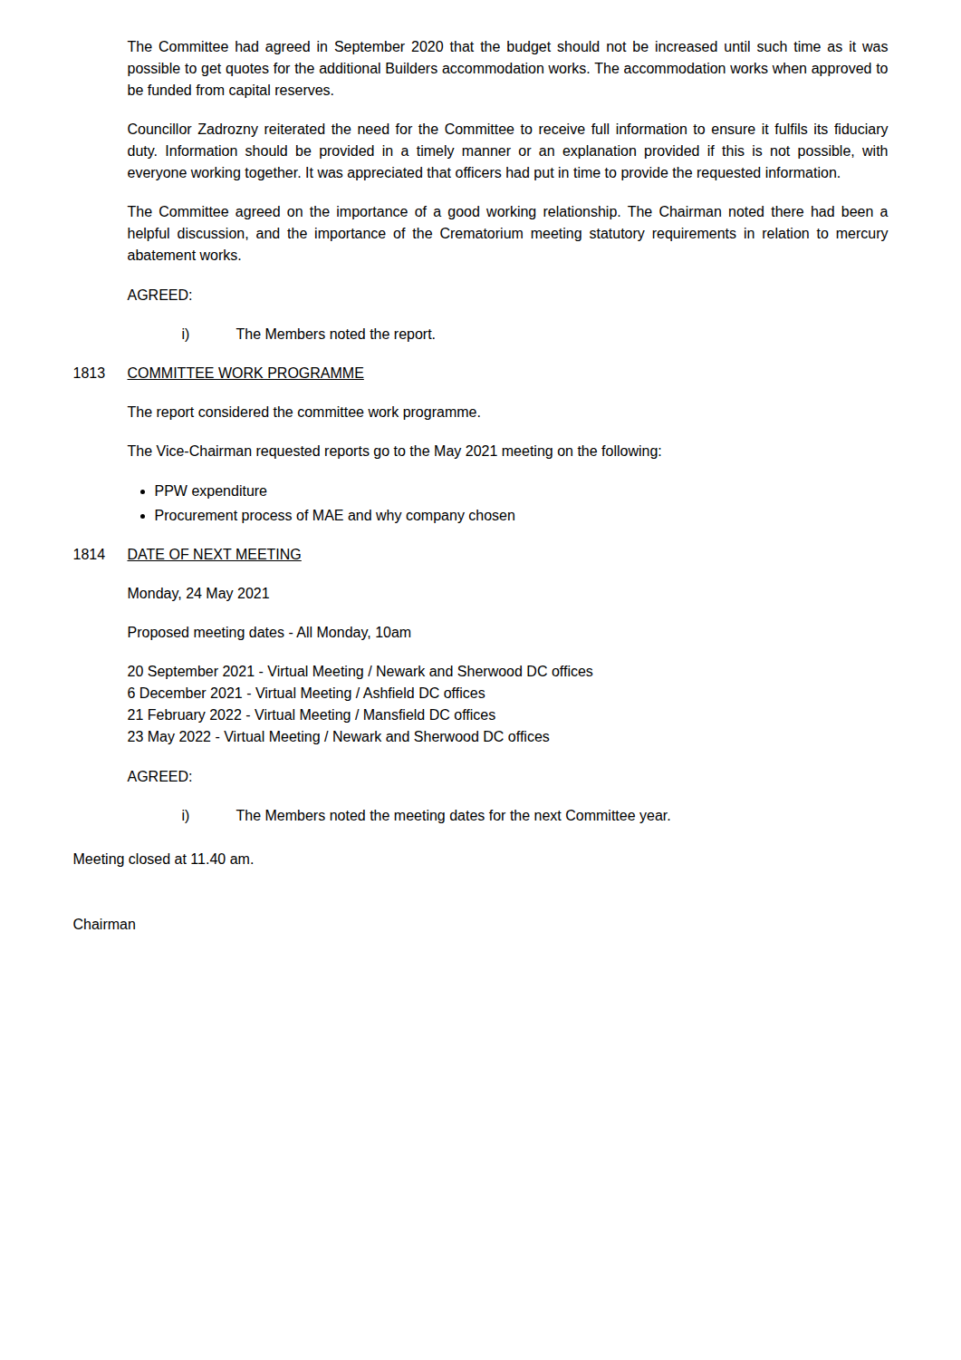The Committee had agreed in September 2020 that the budget should not be increased until such time as it was possible to get quotes for the additional Builders accommodation works. The accommodation works when approved to be funded from capital reserves.
Councillor Zadrozny reiterated the need for the Committee to receive full information to ensure it fulfils its fiduciary duty. Information should be provided in a timely manner or an explanation provided if this is not possible, with everyone working together. It was appreciated that officers had put in time to provide the requested information.
The Committee agreed on the importance of a good working relationship. The Chairman noted there had been a helpful discussion, and the importance of the Crematorium meeting statutory requirements in relation to mercury abatement works.
AGREED:
i)
The Members noted the report.
1813
COMMITTEE WORK PROGRAMME
The report considered the committee work programme.
The Vice-Chairman requested reports go to the May 2021 meeting on the following:
PPW expenditure
Procurement process of MAE and why company chosen
1814
DATE OF NEXT MEETING
Monday, 24 May 2021
Proposed meeting dates - All Monday, 10am
20 September 2021 - Virtual Meeting / Newark and Sherwood DC offices
6 December 2021 - Virtual Meeting / Ashfield DC offices
21 February 2022 - Virtual Meeting / Mansfield DC offices
23 May 2022 - Virtual Meeting / Newark and Sherwood DC offices
AGREED:
i)
The Members noted the meeting dates for the next Committee year.
Meeting closed at 11.40 am.
Chairman